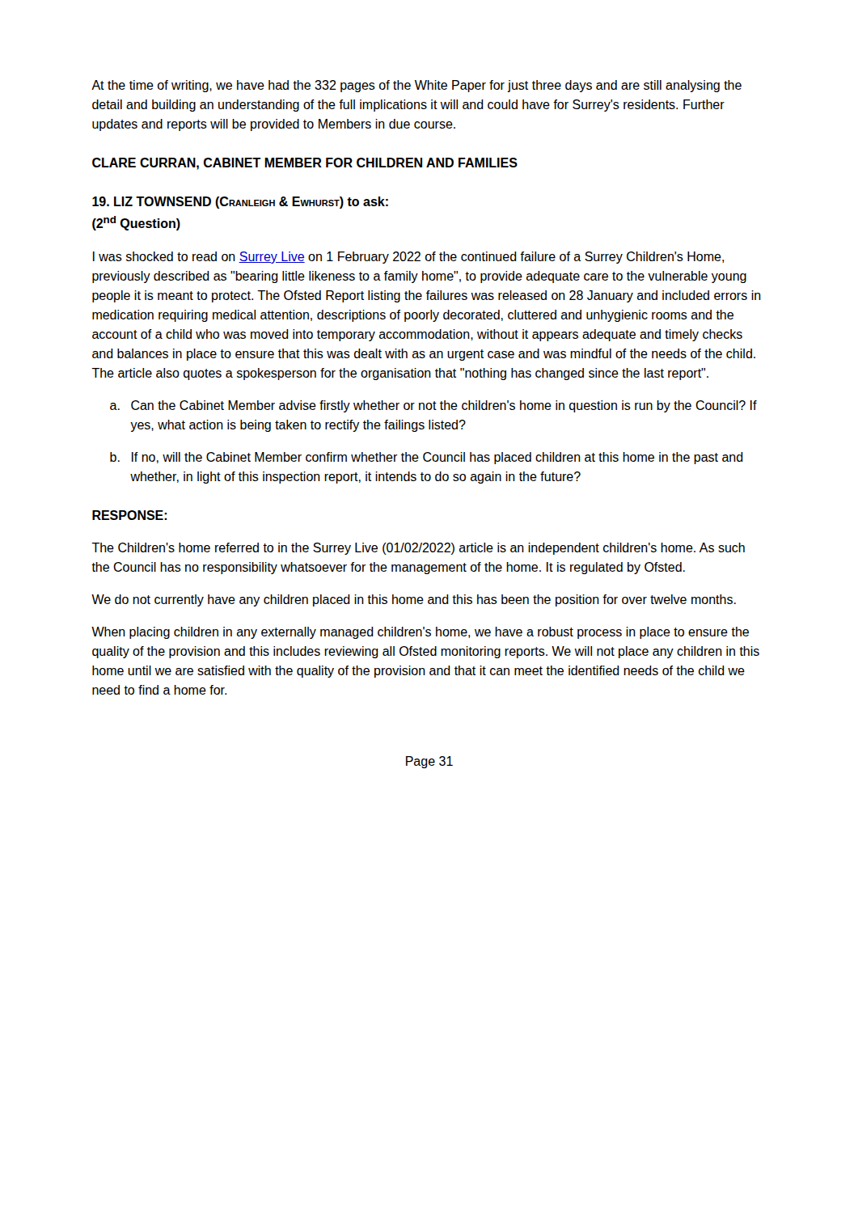At the time of writing, we have had the 332 pages of the White Paper for just three days and are still analysing the detail and building an understanding of the full implications it will and could have for Surrey's residents. Further updates and reports will be provided to Members in due course.
Clare Curran, Cabinet Member for Children and Families
19. Liz Townsend (Cranleigh & Ewhurst) to ask:
(2nd Question)
I was shocked to read on Surrey Live on 1 February 2022 of the continued failure of a Surrey Children's Home, previously described as "bearing little likeness to a family home", to provide adequate care to the vulnerable young people it is meant to protect. The Ofsted Report listing the failures was released on 28 January and included errors in medication requiring medical attention, descriptions of poorly decorated, cluttered and unhygienic rooms and the account of a child who was moved into temporary accommodation, without it appears adequate and timely checks and balances in place to ensure that this was dealt with as an urgent case and was mindful of the needs of the child. The article also quotes a spokesperson for the organisation that "nothing has changed since the last report".
Can the Cabinet Member advise firstly whether or not the children's home in question is run by the Council? If yes, what action is being taken to rectify the failings listed?
If no, will the Cabinet Member confirm whether the Council has placed children at this home in the past and whether, in light of this inspection report, it intends to do so again in the future?
RESPONSE:
The Children's home referred to in the Surrey Live (01/02/2022) article is an independent children's home. As such the Council has no responsibility whatsoever for the management of the home. It is regulated by Ofsted.
We do not currently have any children placed in this home and this has been the position for over twelve months.
When placing children in any externally managed children's home, we have a robust process in place to ensure the quality of the provision and this includes reviewing all Ofsted monitoring reports. We will not place any children in this home until we are satisfied with the quality of the provision and that it can meet the identified needs of the child we need to find a home for.
Page 31